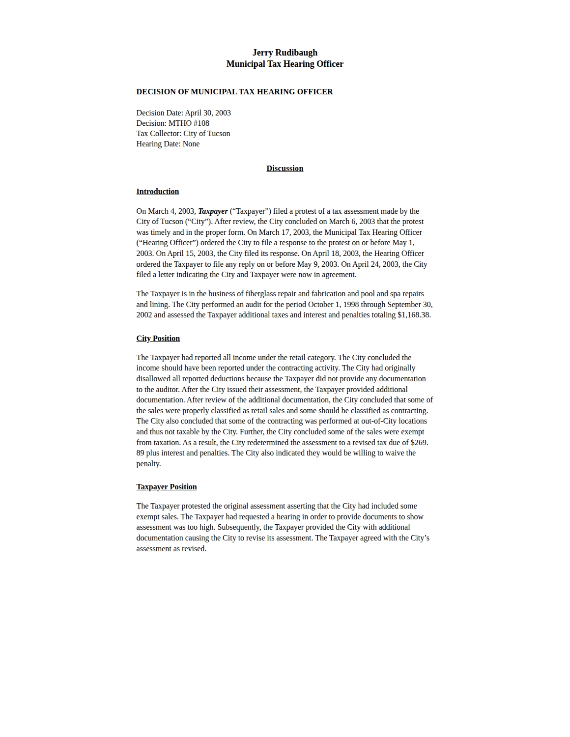Jerry Rudibaugh Municipal Tax Hearing Officer
Decision of Municipal Tax Hearing Officer
Decision Date: April 30, 2003
Decision: MTHO #108
Tax Collector: City of Tucson
Hearing Date: None
Discussion
Introduction
On March 4, 2003, Taxpayer (“Taxpayer”) filed a protest of a tax assessment made by the City of Tucson (“City”). After review, the City concluded on March 6, 2003 that the protest was timely and in the proper form. On March 17, 2003, the Municipal Tax Hearing Officer (“Hearing Officer”) ordered the City to file a response to the protest on or before May 1, 2003. On April 15, 2003, the City filed its response. On April 18, 2003, the Hearing Officer ordered the Taxpayer to file any reply on or before May 9, 2003. On April 24, 2003, the City filed a letter indicating the City and Taxpayer were now in agreement.
The Taxpayer is in the business of fiberglass repair and fabrication and pool and spa repairs and lining. The City performed an audit for the period October 1, 1998 through September 30, 2002 and assessed the Taxpayer additional taxes and interest and penalties totaling $1,168.38.
City Position
The Taxpayer had reported all income under the retail category. The City concluded the income should have been reported under the contracting activity. The City had originally disallowed all reported deductions because the Taxpayer did not provide any documentation to the auditor. After the City issued their assessment, the Taxpayer provided additional documentation. After review of the additional documentation, the City concluded that some of the sales were properly classified as retail sales and some should be classified as contracting. The City also concluded that some of the contracting was performed at out-of-City locations and thus not taxable by the City. Further, the City concluded some of the sales were exempt from taxation. As a result, the City redetermined the assessment to a revised tax due of $269. 89 plus interest and penalties. The City also indicated they would be willing to waive the penalty.
Taxpayer Position
The Taxpayer protested the original assessment asserting that the City had included some exempt sales. The Taxpayer had requested a hearing in order to provide documents to show assessment was too high. Subsequently, the Taxpayer provided the City with additional documentation causing the City to revise its assessment. The Taxpayer agreed with the City’s assessment as revised.